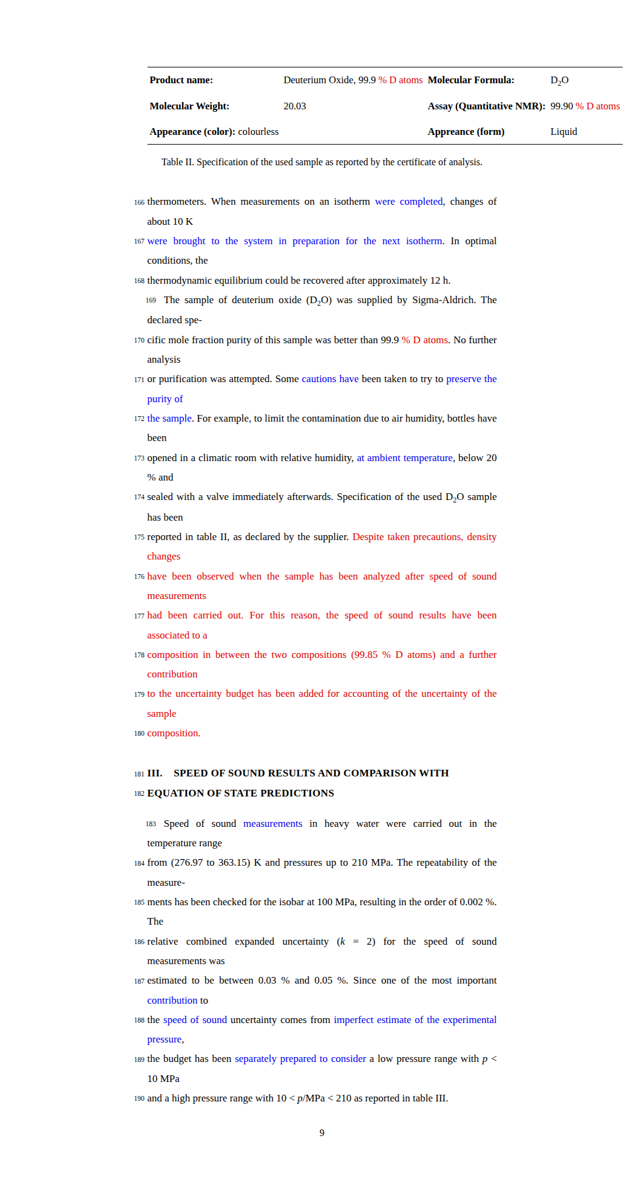| Product name: | Deuterium Oxide, 99.9 % D atoms | Molecular Formula: | D 2 O |
| Molecular Weight: | 20.03 | Assay (Quantitative NMR): | 99.90 % D atoms |
| Appearance (color): colourless | | Appreance (form) | Liquid |
Table II. Specification of the used sample as reported by the certificate of analysis.
thermometers. When measurements on an isotherm were completed, changes of about 10 K
were brought to the system in preparation for the next isotherm. In optimal conditions, the
thermodynamic equilibrium could be recovered after approximately 12 h.
The sample of deuterium oxide (D2O) was supplied by Sigma-Aldrich. The declared spe-
cific mole fraction purity of this sample was better than 99.9 % D atoms. No further analysis
or purification was attempted. Some cautions have been taken to try to preserve the purity of
the sample. For example, to limit the contamination due to air humidity, bottles have been
opened in a climatic room with relative humidity, at ambient temperature, below 20 % and
sealed with a valve immediately afterwards. Specification of the used D2O sample has been
reported in table II, as declared by the supplier. Despite taken precautions, density changes
have been observed when the sample has been analyzed after speed of sound measurements
had been carried out. For this reason, the speed of sound results have been associated to a
composition in between the two compositions (99.85 % D atoms) and a further contribution
to the uncertainty budget has been added for accounting of the uncertainty of the sample
composition.
III. SPEED OF SOUND RESULTS AND COMPARISON WITH
EQUATION OF STATE PREDICTIONS
Speed of sound measurements in heavy water were carried out in the temperature range
from (276.97 to 363.15) K and pressures up to 210 MPa. The repeatability of the measure-
ments has been checked for the isobar at 100 MPa, resulting in the order of 0.002 %. The
relative combined expanded uncertainty (k = 2) for the speed of sound measurements was
estimated to be between 0.03 % and 0.05 %. Since one of the most important contribution to
the speed of sound uncertainty comes from imperfect estimate of the experimental pressure,
the budget has been separately prepared to consider a low pressure range with p < 10 MPa
and a high pressure range with 10 < p/MPa < 210 as reported in table III.
9